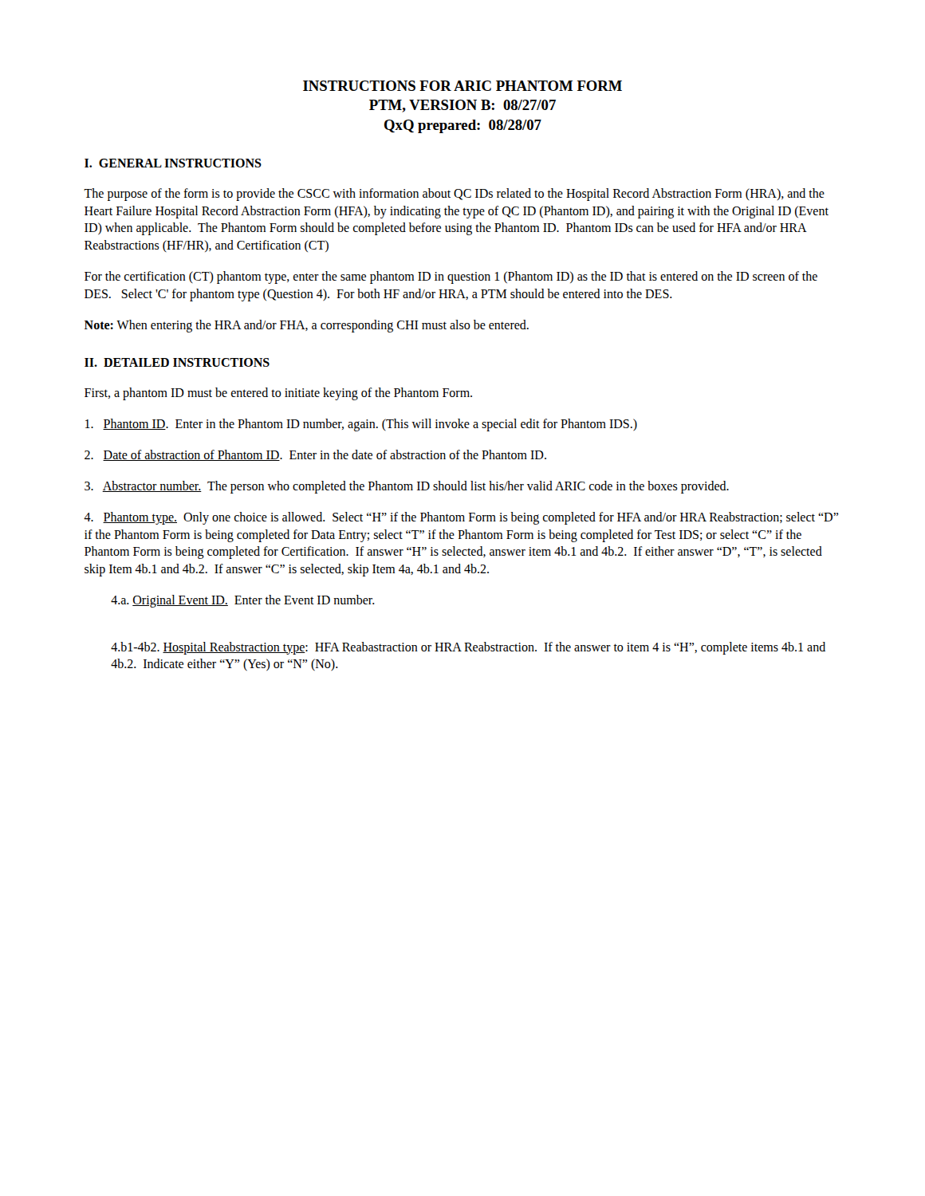INSTRUCTIONS FOR ARIC PHANTOM FORM PTM, VERSION B: 08/27/07 QxQ prepared: 08/28/07
I. GENERAL INSTRUCTIONS
The purpose of the form is to provide the CSCC with information about QC IDs related to the Hospital Record Abstraction Form (HRA), and the Heart Failure Hospital Record Abstraction Form (HFA), by indicating the type of QC ID (Phantom ID), and pairing it with the Original ID (Event ID) when applicable. The Phantom Form should be completed before using the Phantom ID. Phantom IDs can be used for HFA and/or HRA Reabstractions (HF/HR), and Certification (CT)
For the certification (CT) phantom type, enter the same phantom ID in question 1 (Phantom ID) as the ID that is entered on the ID screen of the DES. Select 'C' for phantom type (Question 4). For both HF and/or HRA, a PTM should be entered into the DES.
Note: When entering the HRA and/or FHA, a corresponding CHI must also be entered.
II. DETAILED INSTRUCTIONS
First, a phantom ID must be entered to initiate keying of the Phantom Form.
1. Phantom ID. Enter in the Phantom ID number, again. (This will invoke a special edit for Phantom IDS.)
2. Date of abstraction of Phantom ID. Enter in the date of abstraction of the Phantom ID.
3. Abstractor number. The person who completed the Phantom ID should list his/her valid ARIC code in the boxes provided.
4. Phantom type. Only one choice is allowed. Select “H” if the Phantom Form is being completed for HFA and/or HRA Reabstraction; select “D” if the Phantom Form is being completed for Data Entry; select “T” if the Phantom Form is being completed for Test IDS; or select “C” if the Phantom Form is being completed for Certification. If answer “H” is selected, answer item 4b.1 and 4b.2. If either answer “D”, “T”, is selected skip Item 4b.1 and 4b.2. If answer “C” is selected, skip Item 4a, 4b.1 and 4b.2.
4.a. Original Event ID. Enter the Event ID number.
4.b1-4b2. Hospital Reabstraction type: HFA Reabastraction or HRA Reabstraction. If the answer to item 4 is “H”, complete items 4b.1 and 4b.2. Indicate either “Y” (Yes) or “N” (No).